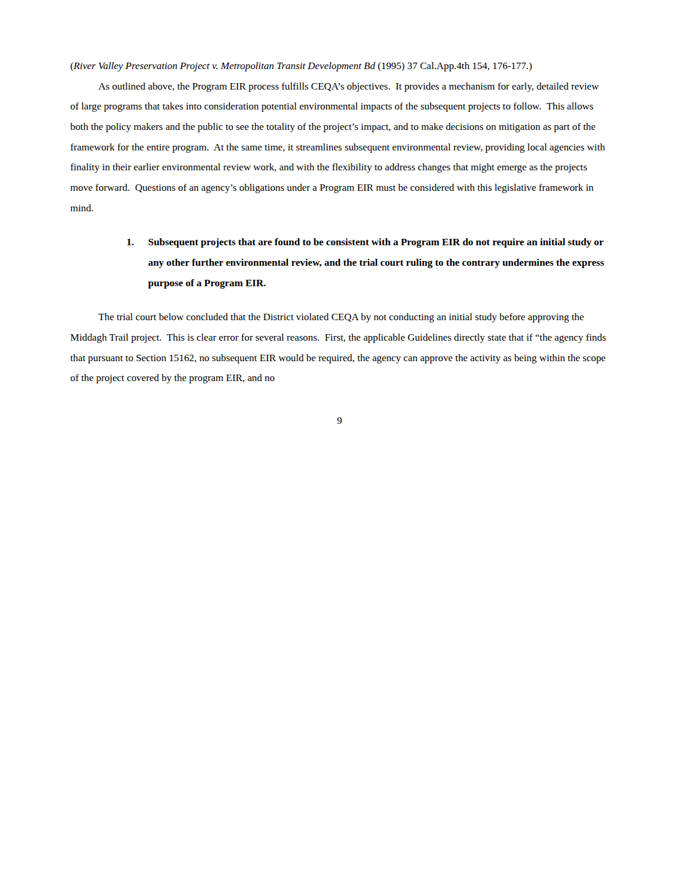(River Valley Preservation Project v. Metropolitan Transit Development Bd (1995) 37 Cal.App.4th 154, 176-177.)
As outlined above, the Program EIR process fulfills CEQA’s objectives. It provides a mechanism for early, detailed review of large programs that takes into consideration potential environmental impacts of the subsequent projects to follow. This allows both the policy makers and the public to see the totality of the project’s impact, and to make decisions on mitigation as part of the framework for the entire program. At the same time, it streamlines subsequent environmental review, providing local agencies with finality in their earlier environmental review work, and with the flexibility to address changes that might emerge as the projects move forward. Questions of an agency’s obligations under a Program EIR must be considered with this legislative framework in mind.
1. Subsequent projects that are found to be consistent with a Program EIR do not require an initial study or any other further environmental review, and the trial court ruling to the contrary undermines the express purpose of a Program EIR.
The trial court below concluded that the District violated CEQA by not conducting an initial study before approving the Middagh Trail project. This is clear error for several reasons. First, the applicable Guidelines directly state that if “the agency finds that pursuant to Section 15162, no subsequent EIR would be required, the agency can approve the activity as being within the scope of the project covered by the program EIR, and no
9